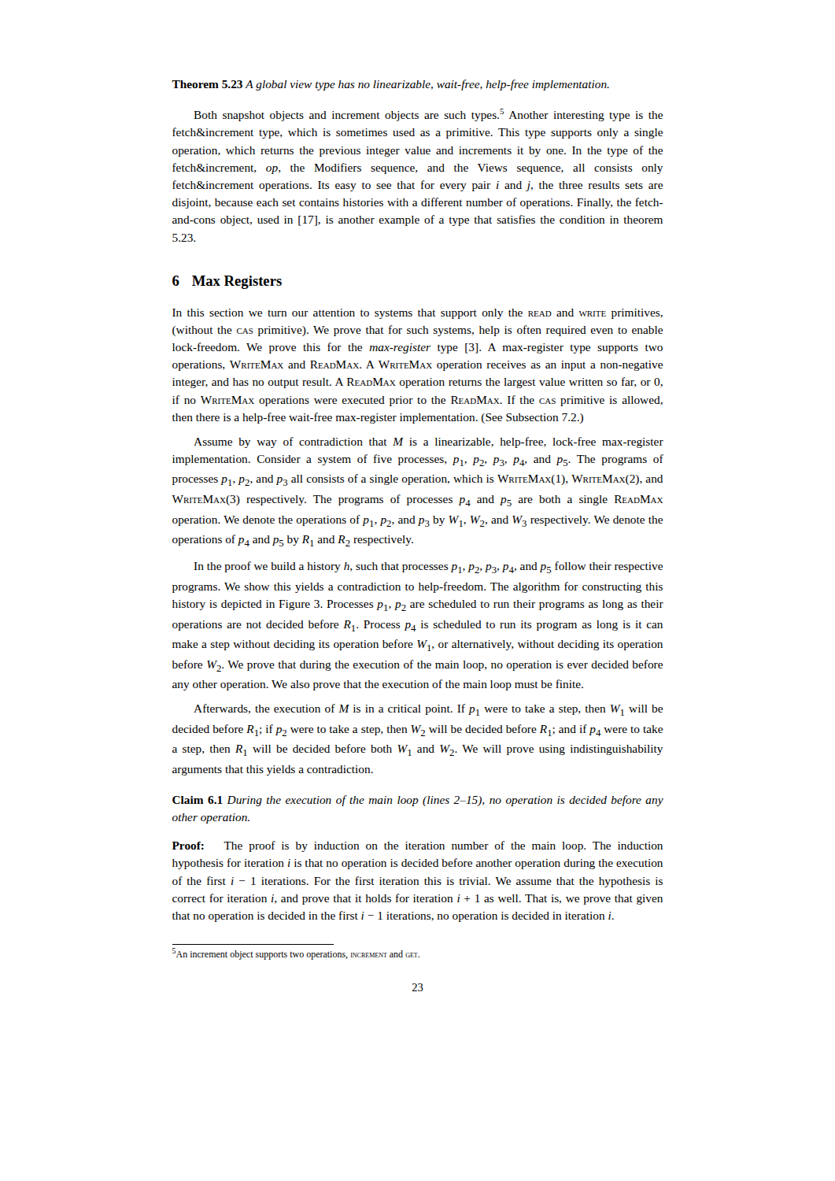Theorem 5.23 A global view type has no linearizable, wait-free, help-free implementation.
Both snapshot objects and increment objects are such types.5 Another interesting type is the fetch&increment type, which is sometimes used as a primitive. This type supports only a single operation, which returns the previous integer value and increments it by one. In the type of the fetch&increment, op, the Modifiers sequence, and the Views sequence, all consists only fetch&increment operations. Its easy to see that for every pair i and j, the three results sets are disjoint, because each set contains histories with a different number of operations. Finally, the fetch-and-cons object, used in [17], is another example of a type that satisfies the condition in theorem 5.23.
6 Max Registers
In this section we turn our attention to systems that support only the read and write primitives, (without the cas primitive). We prove that for such systems, help is often required even to enable lock-freedom. We prove this for the max-register type [3]. A max-register type supports two operations, WriteMax and ReadMax. A WriteMax operation receives as an input a non-negative integer, and has no output result. A ReadMax operation returns the largest value written so far, or 0, if no WriteMax operations were executed prior to the ReadMax. If the cas primitive is allowed, then there is a help-free wait-free max-register implementation. (See Subsection 7.2.)
Assume by way of contradiction that M is a linearizable, help-free, lock-free max-register implementation. Consider a system of five processes, p1, p2, p3, p4, and p5. The programs of processes p1, p2, and p3 all consists of a single operation, which is WriteMax(1), WriteMax(2), and WriteMax(3) respectively. The programs of processes p4 and p5 are both a single ReadMax operation. We denote the operations of p1, p2, and p3 by W1, W2, and W3 respectively. We denote the operations of p4 and p5 by R1 and R2 respectively.
In the proof we build a history h, such that processes p1, p2, p3, p4, and p5 follow their respective programs. We show this yields a contradiction to help-freedom. The algorithm for constructing this history is depicted in Figure 3. Processes p1, p2 are scheduled to run their programs as long as their operations are not decided before R1. Process p4 is scheduled to run its program as long is it can make a step without deciding its operation before W1, or alternatively, without deciding its operation before W2. We prove that during the execution of the main loop, no operation is ever decided before any other operation. We also prove that the execution of the main loop must be finite.
Afterwards, the execution of M is in a critical point. If p1 were to take a step, then W1 will be decided before R1; if p2 were to take a step, then W2 will be decided before R1; and if p4 were to take a step, then R1 will be decided before both W1 and W2. We will prove using indistinguishability arguments that this yields a contradiction.
Claim 6.1 During the execution of the main loop (lines 2–15), no operation is decided before any other operation.
Proof: The proof is by induction on the iteration number of the main loop. The induction hypothesis for iteration i is that no operation is decided before another operation during the execution of the first i − 1 iterations. For the first iteration this is trivial. We assume that the hypothesis is correct for iteration i, and prove that it holds for iteration i + 1 as well. That is, we prove that given that no operation is decided in the first i − 1 iterations, no operation is decided in iteration i.
5An increment object supports two operations, increment and get.
23